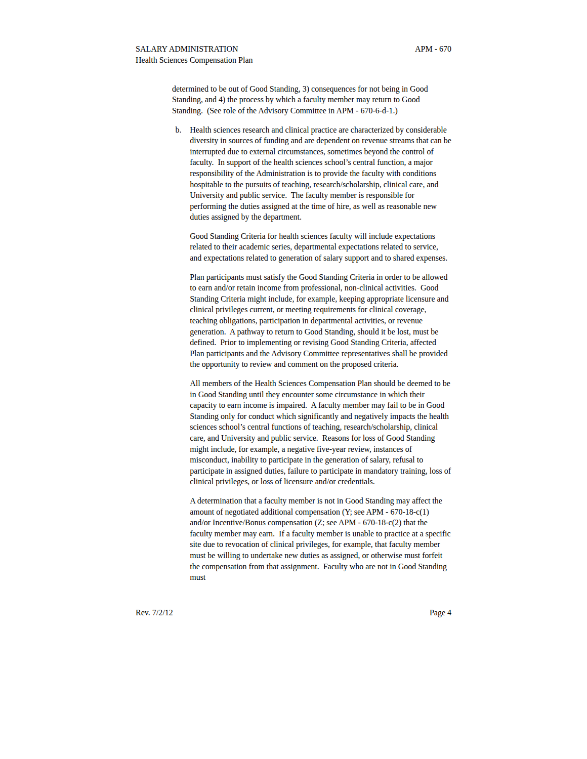SALARY ADMINISTRATION
Health Sciences Compensation Plan
APM - 670
determined to be out of Good Standing, 3) consequences for not being in Good Standing, and 4) the process by which a faculty member may return to Good Standing. (See role of the Advisory Committee in APM - 670-6-d-1.)
b.
Health sciences research and clinical practice are characterized by considerable diversity in sources of funding and are dependent on revenue streams that can be interrupted due to external circumstances, sometimes beyond the control of faculty. In support of the health sciences school’s central function, a major responsibility of the Administration is to provide the faculty with conditions hospitable to the pursuits of teaching, research/scholarship, clinical care, and University and public service. The faculty member is responsible for performing the duties assigned at the time of hire, as well as reasonable new duties assigned by the department.
Good Standing Criteria for health sciences faculty will include expectations related to their academic series, departmental expectations related to service, and expectations related to generation of salary support and to shared expenses.
Plan participants must satisfy the Good Standing Criteria in order to be allowed to earn and/or retain income from professional, non-clinical activities. Good Standing Criteria might include, for example, keeping appropriate licensure and clinical privileges current, or meeting requirements for clinical coverage, teaching obligations, participation in departmental activities, or revenue generation. A pathway to return to Good Standing, should it be lost, must be defined. Prior to implementing or revising Good Standing Criteria, affected Plan participants and the Advisory Committee representatives shall be provided the opportunity to review and comment on the proposed criteria.
All members of the Health Sciences Compensation Plan should be deemed to be in Good Standing until they encounter some circumstance in which their capacity to earn income is impaired. A faculty member may fail to be in Good Standing only for conduct which significantly and negatively impacts the health sciences school’s central functions of teaching, research/scholarship, clinical care, and University and public service. Reasons for loss of Good Standing might include, for example, a negative five-year review, instances of misconduct, inability to participate in the generation of salary, refusal to participate in assigned duties, failure to participate in mandatory training, loss of clinical privileges, or loss of licensure and/or credentials.
A determination that a faculty member is not in Good Standing may affect the amount of negotiated additional compensation (Y; see APM - 670-18-c(1) and/or Incentive/Bonus compensation (Z; see APM - 670-18-c(2) that the faculty member may earn. If a faculty member is unable to practice at a specific site due to revocation of clinical privileges, for example, that faculty member must be willing to undertake new duties as assigned, or otherwise must forfeit the compensation from that assignment. Faculty who are not in Good Standing must
Rev. 7/2/12
Page 4